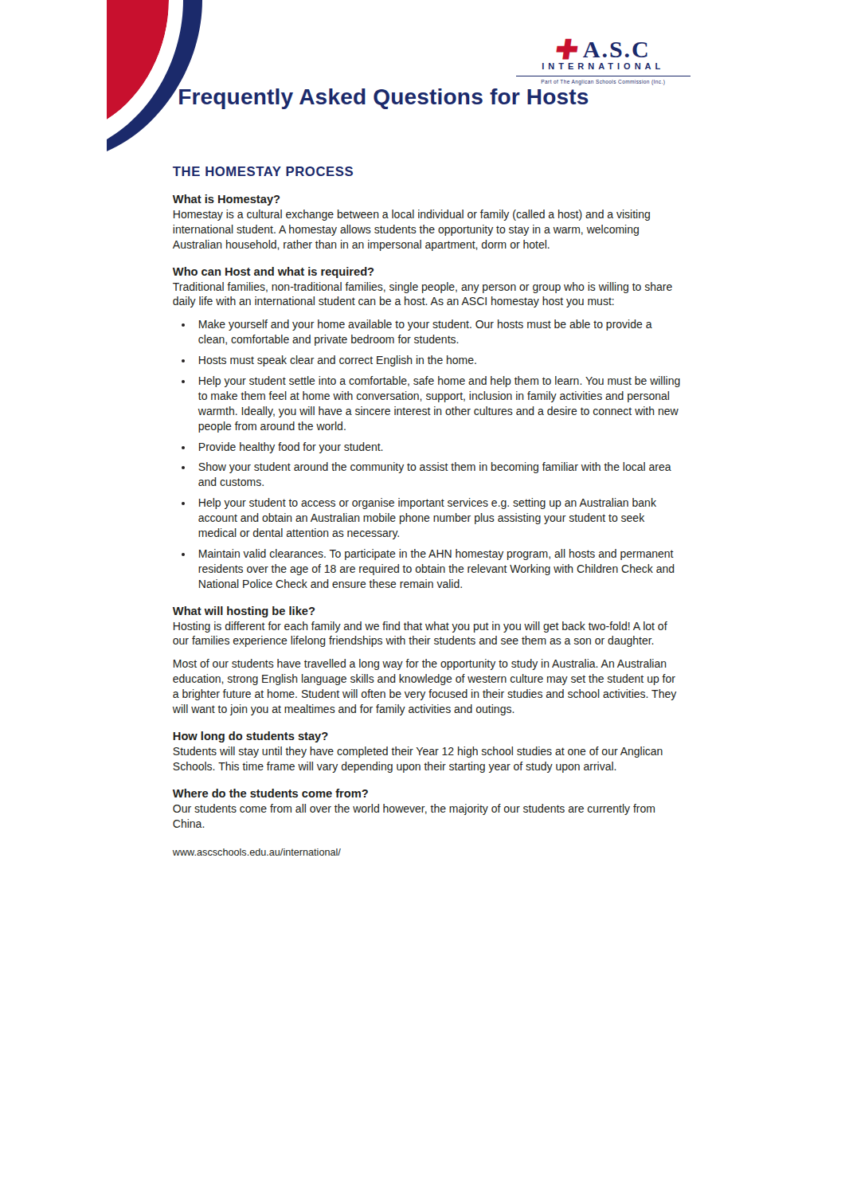✚ A.S.C
INTERNATIONAL
Part of The Anglican Schools Commission (Inc.)
Frequently Asked Questions for Hosts
The Homestay Process
What is Homestay?
Homestay is a cultural exchange between a local individual or family (called a host) and a visiting international student. A homestay allows students the opportunity to stay in a warm, welcoming Australian household, rather than in an impersonal apartment, dorm or hotel.
Who can Host and what is required?
Traditional families, non-traditional families, single people, any person or group who is willing to share daily life with an international student can be a host. As an ASCI homestay host you must:
Make yourself and your home available to your student. Our hosts must be able to provide a clean, comfortable and private bedroom for students.
Hosts must speak clear and correct English in the home.
Help your student settle into a comfortable, safe home and help them to learn. You must be willing to make them feel at home with conversation, support, inclusion in family activities and personal warmth. Ideally, you will have a sincere interest in other cultures and a desire to connect with new people from around the world.
Provide healthy food for your student.
Show your student around the community to assist them in becoming familiar with the local area and customs.
Help your student to access or organise important services e.g. setting up an Australian bank account and obtain an Australian mobile phone number plus assisting your student to seek medical or dental attention as necessary.
Maintain valid clearances. To participate in the AHN homestay program, all hosts and permanent residents over the age of 18 are required to obtain the relevant Working with Children Check and National Police Check and ensure these remain valid.
What will hosting be like?
Hosting is different for each family and we find that what you put in you will get back two-fold! A lot of our families experience lifelong friendships with their students and see them as a son or daughter.
Most of our students have travelled a long way for the opportunity to study in Australia. An Australian education, strong English language skills and knowledge of western culture may set the student up for a brighter future at home. Student will often be very focused in their studies and school activities. They will want to join you at mealtimes and for family activities and outings.
How long do students stay?
Students will stay until they have completed their Year 12 high school studies at one of our Anglican Schools. This time frame will vary depending upon their starting year of study upon arrival.
Where do the students come from?
Our students come from all over the world however, the majority of our students are currently from China.
www.ascschools.edu.au/international/